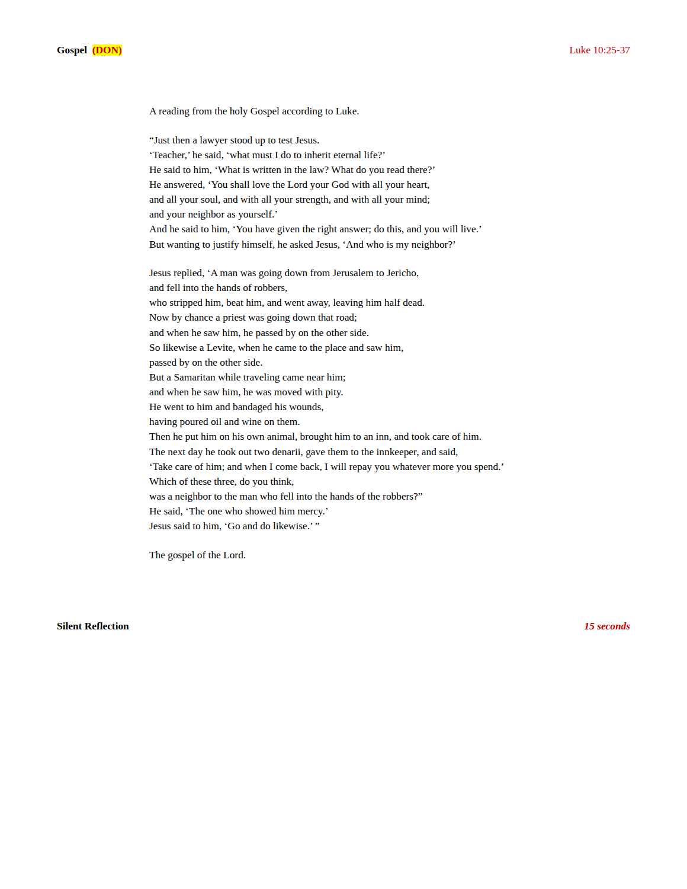Gospel (DON)
Luke 10:25-37
A reading from the holy Gospel according to Luke.
“Just then a lawyer stood up to test Jesus.
‘Teacher,’ he said, ‘what must I do to inherit eternal life?’
He said to him, ‘What is written in the law? What do you read there?’
He answered, ‘You shall love the Lord your God with all your heart,
and all your soul, and with all your strength, and with all your mind;
and your neighbor as yourself.’
And he said to him, ‘You have given the right answer; do this, and you will live.’
But wanting to justify himself, he asked Jesus, ‘And who is my neighbor?’
Jesus replied, ‘A man was going down from Jerusalem to Jericho,
and fell into the hands of robbers,
who stripped him, beat him, and went away, leaving him half dead.
Now by chance a priest was going down that road;
and when he saw him, he passed by on the other side.
So likewise a Levite, when he came to the place and saw him,
passed by on the other side.
But a Samaritan while traveling came near him;
and when he saw him, he was moved with pity.
He went to him and bandaged his wounds,
having poured oil and wine on them.
Then he put him on his own animal, brought him to an inn, and took care of him.
The next day he took out two denarii, gave them to the innkeeper, and said,
‘Take care of him; and when I come back, I will repay you whatever more you spend.’
Which of these three, do you think,
was a neighbor to the man who fell into the hands of the robbers?”
He said, ‘The one who showed him mercy.’
Jesus said to him, ‘Go and do likewise.’ ”
The gospel of the Lord.
Silent Reflection
15 seconds